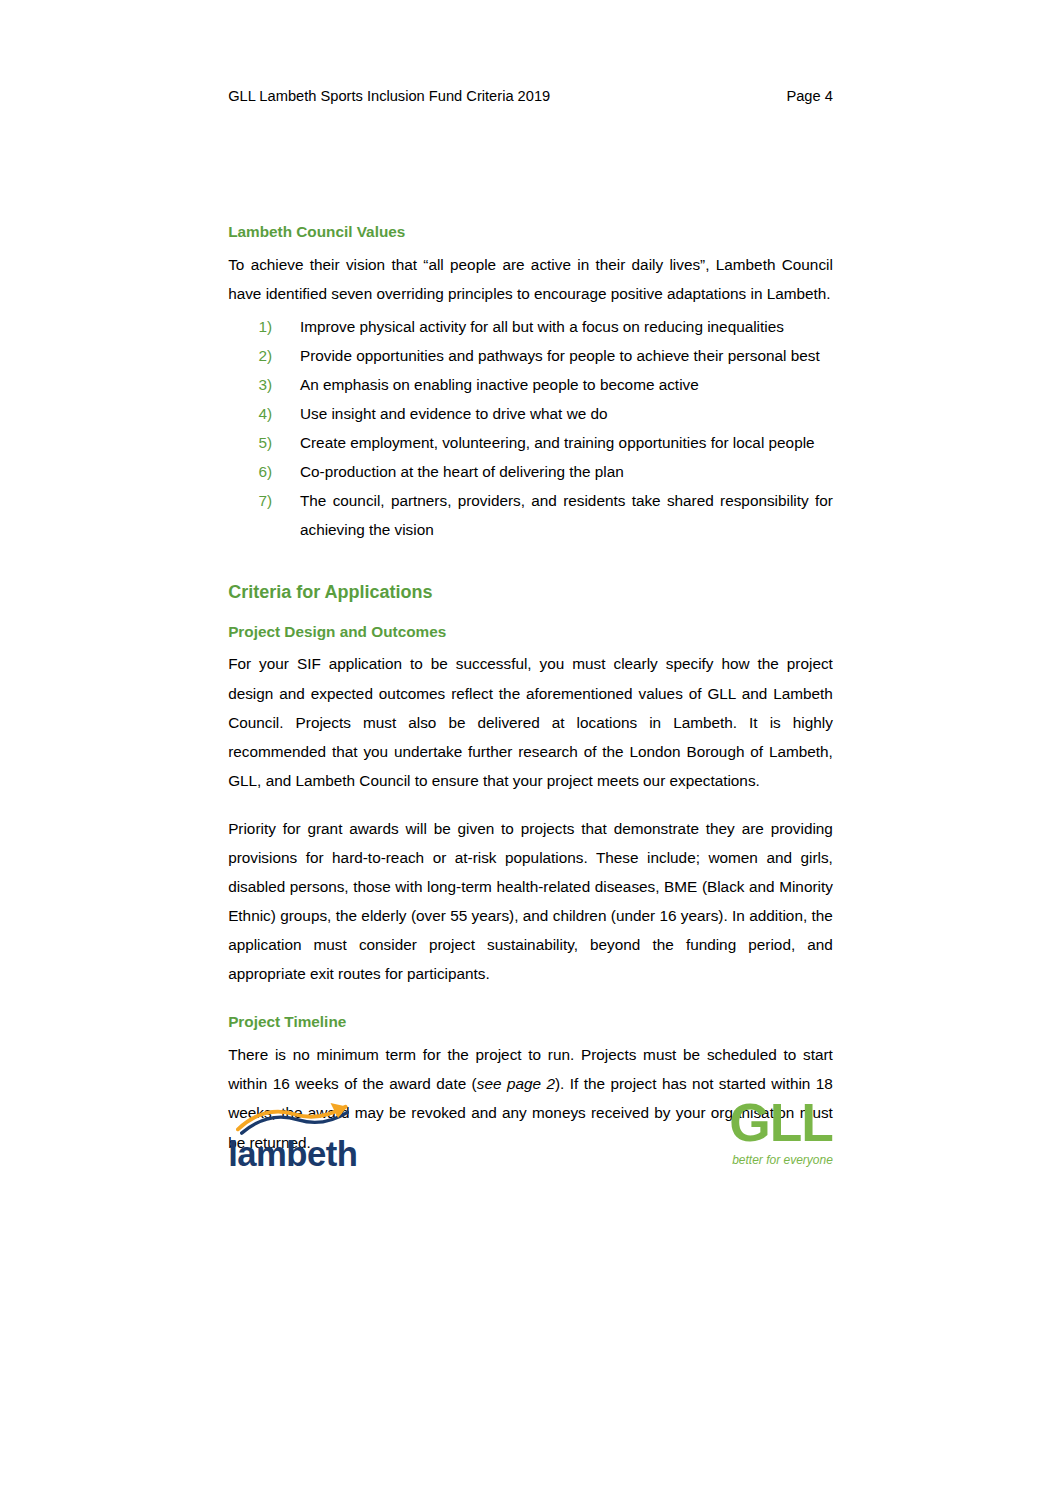GLL Lambeth Sports Inclusion Fund Criteria 2019 Page 4
Lambeth Council Values
To achieve their vision that “all people are active in their daily lives”, Lambeth Council have identified seven overriding principles to encourage positive adaptations in Lambeth.
Improve physical activity for all but with a focus on reducing inequalities
Provide opportunities and pathways for people to achieve their personal best
An emphasis on enabling inactive people to become active
Use insight and evidence to drive what we do
Create employment, volunteering, and training opportunities for local people
Co-production at the heart of delivering the plan
The council, partners, providers, and residents take shared responsibility for achieving the vision
Criteria for Applications
Project Design and Outcomes
For your SIF application to be successful, you must clearly specify how the project design and expected outcomes reflect the aforementioned values of GLL and Lambeth Council. Projects must also be delivered at locations in Lambeth. It is highly recommended that you undertake further research of the London Borough of Lambeth, GLL, and Lambeth Council to ensure that your project meets our expectations.
Priority for grant awards will be given to projects that demonstrate they are providing provisions for hard-to-reach or at-risk populations. These include; women and girls, disabled persons, those with long-term health-related diseases, BME (Black and Minority Ethnic) groups, the elderly (over 55 years), and children (under 16 years). In addition, the application must consider project sustainability, beyond the funding period, and appropriate exit routes for participants.
Project Timeline
There is no minimum term for the project to run. Projects must be scheduled to start within 16 weeks of the award date (see page 2). If the project has not started within 18 weeks, the award may be revoked and any moneys received by your organisation must be returned.
lambeth
GLL
better for everyone